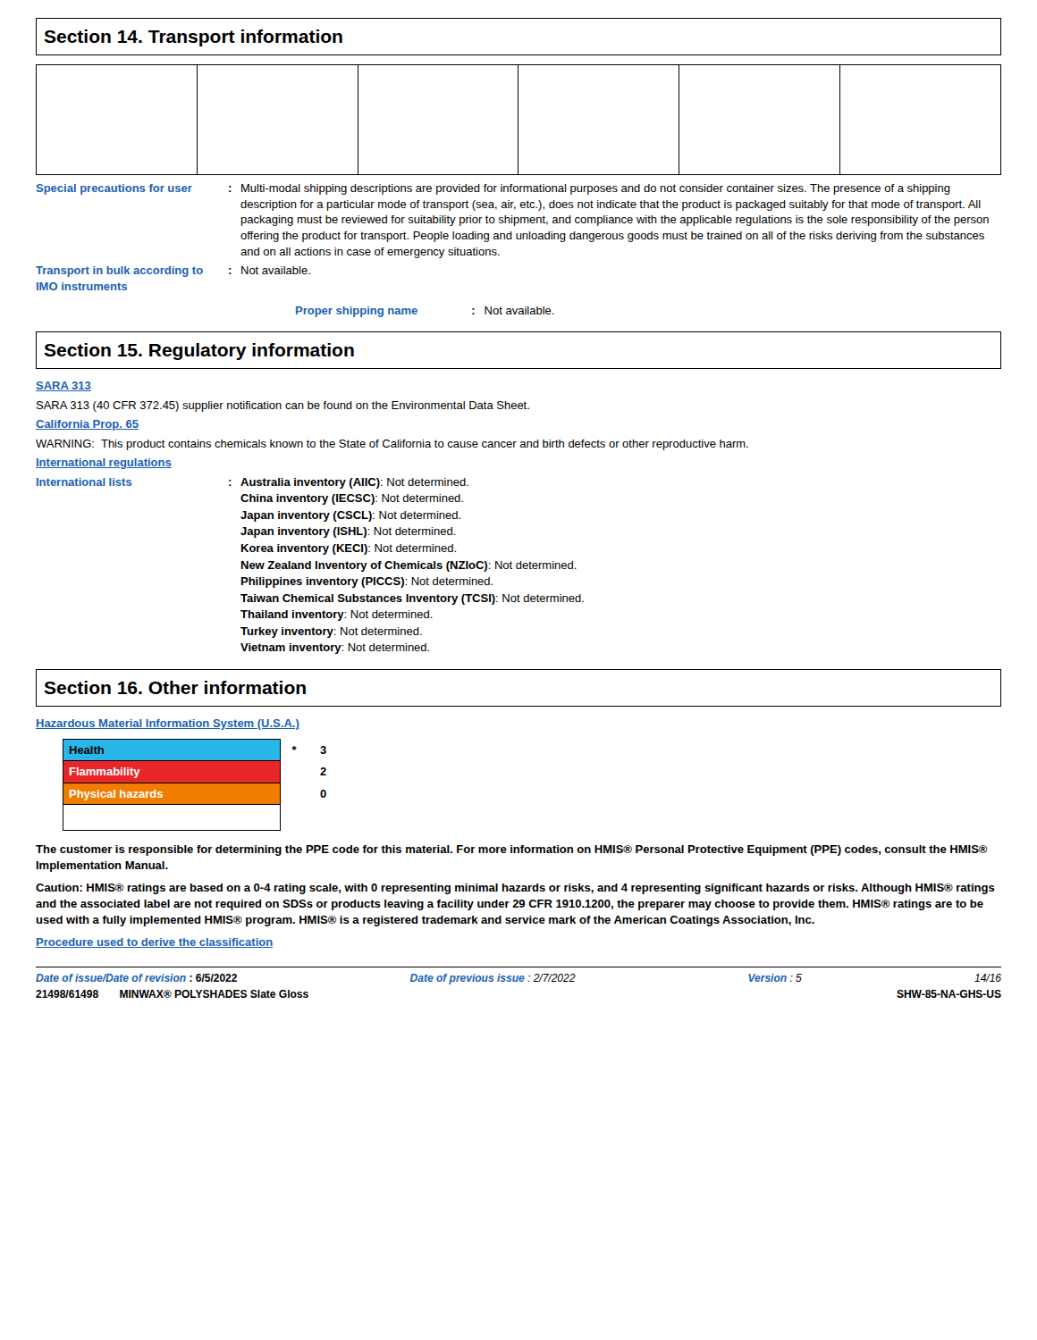Section 14. Transport information
Special precautions for user
:
Multi-modal shipping descriptions are provided for informational purposes and do not consider container sizes. The presence of a shipping description for a particular mode of transport (sea, air, etc.), does not indicate that the product is packaged suitably for that mode of transport. All packaging must be reviewed for suitability prior to shipment, and compliance with the applicable regulations is the sole responsibility of the person offering the product for transport. People loading and unloading dangerous goods must be trained on all of the risks deriving from the substances and on all actions in case of emergency situations.
Transport in bulk according to IMO instruments
:
Not available.
Proper shipping name
:
Not available.
Section 15. Regulatory information
SARA 313
SARA 313 (40 CFR 372.45) supplier notification can be found on the Environmental Data Sheet.
California Prop. 65
WARNING: This product contains chemicals known to the State of California to cause cancer and birth defects or other reproductive harm.
International regulations
International lists
:
Australia inventory (AIIC): Not determined.
China inventory (IECSC): Not determined.
Japan inventory (CSCL): Not determined.
Japan inventory (ISHL): Not determined.
Korea inventory (KECI): Not determined.
New Zealand Inventory of Chemicals (NZIoC): Not determined.
Philippines inventory (PICCS): Not determined.
Taiwan Chemical Substances Inventory (TCSI): Not determined.
Thailand inventory: Not determined.
Turkey inventory: Not determined.
Vietnam inventory: Not determined.
Section 16. Other information
Hazardous Material Information System (U.S.A.)
| Health | * | 3 |
| Flammability | | 2 |
| Physical hazards | | 0 |
The customer is responsible for determining the PPE code for this material. For more information on HMIS® Personal Protective Equipment (PPE) codes, consult the HMIS® Implementation Manual.
Caution: HMIS® ratings are based on a 0-4 rating scale, with 0 representing minimal hazards or risks, and 4 representing significant hazards or risks. Although HMIS® ratings and the associated label are not required on SDSs or products leaving a facility under 29 CFR 1910.1200, the preparer may choose to provide them. HMIS® ratings are to be used with a fully implemented HMIS® program. HMIS® is a registered trademark and service mark of the American Coatings Association, Inc.
Procedure used to derive the classification
Date of issue/Date of revision : 6/5/2022
Date of previous issue : 2/7/2022
Version : 5
14/16
21498/61498 MINWAX® POLYSHADES Slate Gloss
SHW-85-NA-GHS-US